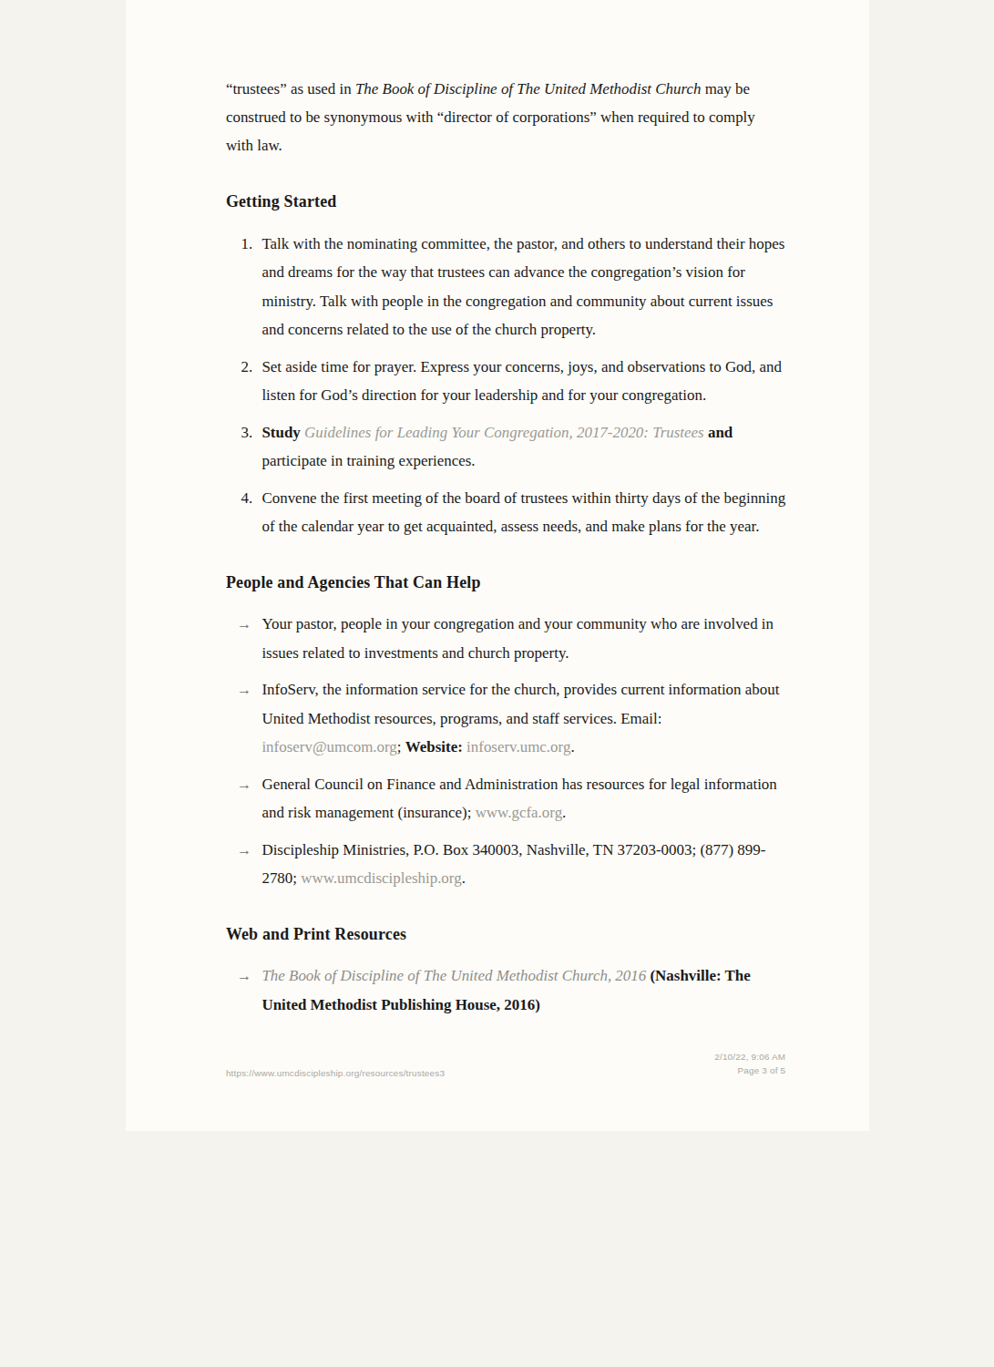“trustees” as used in The Book of Discipline of The United Methodist Church may be construed to be synonymous with “director of corporations” when required to comply with law.
Getting Started
Talk with the nominating committee, the pastor, and others to understand their hopes and dreams for the way that trustees can advance the congregation’s vision for ministry. Talk with people in the congregation and community about current issues and concerns related to the use of the church property.
Set aside time for prayer. Express your concerns, joys, and observations to God, and listen for God’s direction for your leadership and for your congregation.
Study Guidelines for Leading Your Congregation, 2017-2020: Trustees and participate in training experiences.
Convene the first meeting of the board of trustees within thirty days of the beginning of the calendar year to get acquainted, assess needs, and make plans for the year.
People and Agencies That Can Help
Your pastor, people in your congregation and your community who are involved in issues related to investments and church property.
InfoServ, the information service for the church, provides current information about United Methodist resources, programs, and staff services. Email: infoserv@umcom.org; Website: infoserv.umc.org.
General Council on Finance and Administration has resources for legal information and risk management (insurance); www.gcfa.org.
Discipleship Ministries, P.O. Box 340003, Nashville, TN 37203-0003; (877) 899-2780; www.umcdiscipleship.org.
Web and Print Resources
The Book of Discipline of The United Methodist Church, 2016 (Nashville: The United Methodist Publishing House, 2016)
https://www.umcdiscipleship.org/resources/trustees3
2/10/22, 9:06 AM
Page 3 of 5